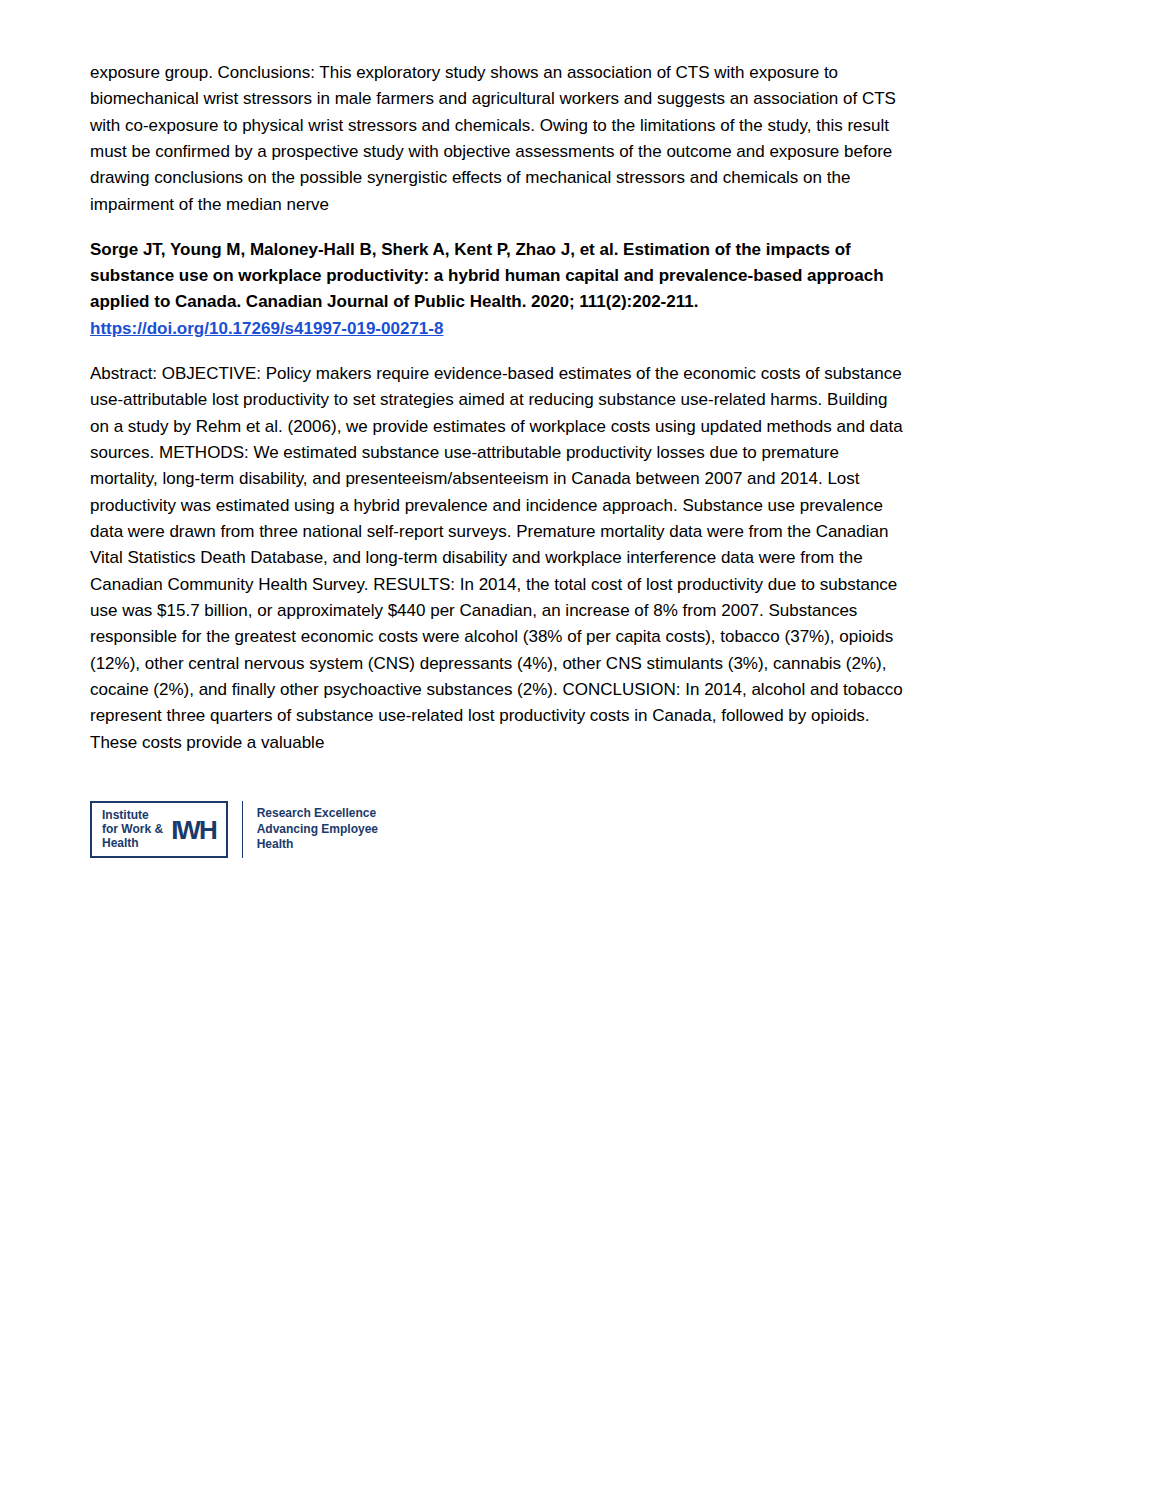exposure group. Conclusions: This exploratory study shows an association of CTS with exposure to biomechanical wrist stressors in male farmers and agricultural workers and suggests an association of CTS with co-exposure to physical wrist stressors and chemicals. Owing to the limitations of the study, this result must be confirmed by a prospective study with objective assessments of the outcome and exposure before drawing conclusions on the possible synergistic effects of mechanical stressors and chemicals on the impairment of the median nerve
Sorge JT, Young M, Maloney-Hall B, Sherk A, Kent P, Zhao J, et al. Estimation of the impacts of substance use on workplace productivity: a hybrid human capital and prevalence-based approach applied to Canada. Canadian Journal of Public Health. 2020; 111(2):202-211.
https://doi.org/10.17269/s41997-019-00271-8
Abstract: OBJECTIVE: Policy makers require evidence-based estimates of the economic costs of substance use-attributable lost productivity to set strategies aimed at reducing substance use-related harms. Building on a study by Rehm et al. (2006), we provide estimates of workplace costs using updated methods and data sources. METHODS: We estimated substance use-attributable productivity losses due to premature mortality, long-term disability, and presenteeism/absenteeism in Canada between 2007 and 2014. Lost productivity was estimated using a hybrid prevalence and incidence approach. Substance use prevalence data were drawn from three national self-report surveys. Premature mortality data were from the Canadian Vital Statistics Death Database, and long-term disability and workplace interference data were from the Canadian Community Health Survey. RESULTS: In 2014, the total cost of lost productivity due to substance use was $15.7 billion, or approximately $440 per Canadian, an increase of 8% from 2007. Substances responsible for the greatest economic costs were alcohol (38% of per capita costs), tobacco (37%), opioids (12%), other central nervous system (CNS) depressants (4%), other CNS stimulants (3%), cannabis (2%), cocaine (2%), and finally other psychoactive substances (2%). CONCLUSION: In 2014, alcohol and tobacco represent three quarters of substance use-related lost productivity costs in Canada, followed by opioids. These costs provide a valuable
Institute
for Work &
Health
IWH
Research Excellence Advancing Employee Health